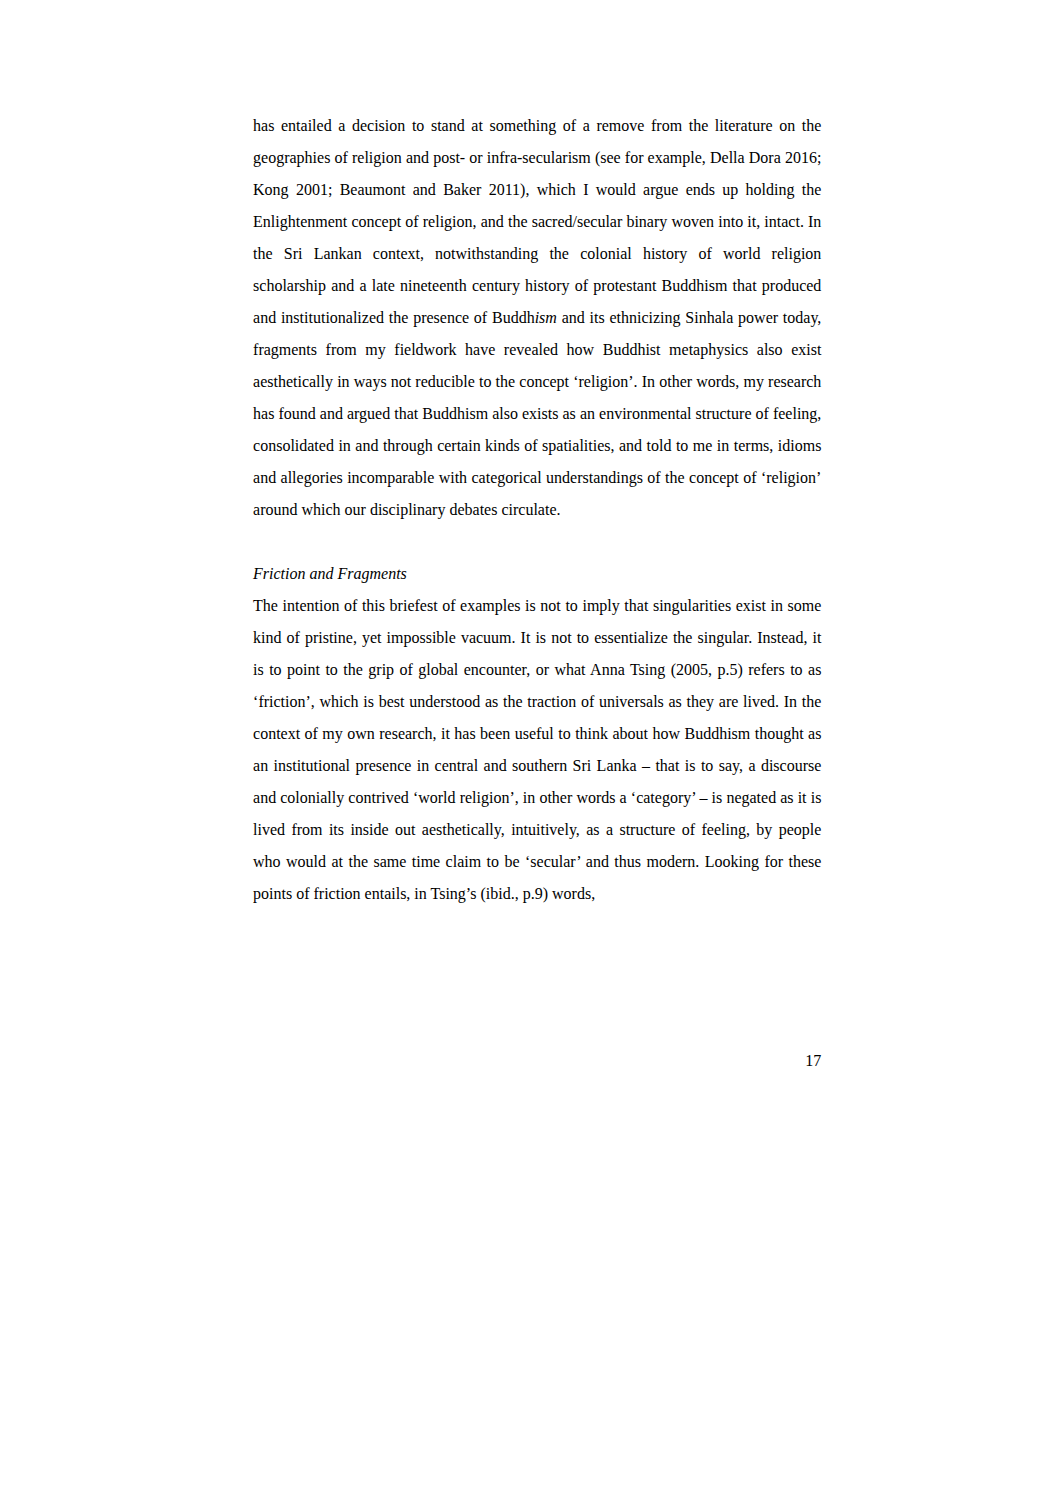has entailed a decision to stand at something of a remove from the literature on the geographies of religion and post- or infra-secularism (see for example, Della Dora 2016; Kong 2001; Beaumont and Baker 2011), which I would argue ends up holding the Enlightenment concept of religion, and the sacred/secular binary woven into it, intact. In the Sri Lankan context, notwithstanding the colonial history of world religion scholarship and a late nineteenth century history of protestant Buddhism that produced and institutionalized the presence of Buddhism and its ethnicizing Sinhala power today, fragments from my fieldwork have revealed how Buddhist metaphysics also exist aesthetically in ways not reducible to the concept ‘religion’. In other words, my research has found and argued that Buddhism also exists as an environmental structure of feeling, consolidated in and through certain kinds of spatialities, and told to me in terms, idioms and allegories incomparable with categorical understandings of the concept of ‘religion’ around which our disciplinary debates circulate.
Friction and Fragments
The intention of this briefest of examples is not to imply that singularities exist in some kind of pristine, yet impossible vacuum. It is not to essentialize the singular. Instead, it is to point to the grip of global encounter, or what Anna Tsing (2005, p.5) refers to as ‘friction’, which is best understood as the traction of universals as they are lived. In the context of my own research, it has been useful to think about how Buddhism thought as an institutional presence in central and southern Sri Lanka – that is to say, a discourse and colonially contrived ‘world religion’, in other words a ‘category’ – is negated as it is lived from its inside out aesthetically, intuitively, as a structure of feeling, by people who would at the same time claim to be ‘secular’ and thus modern. Looking for these points of friction entails, in Tsing’s (ibid., p.9) words,
17